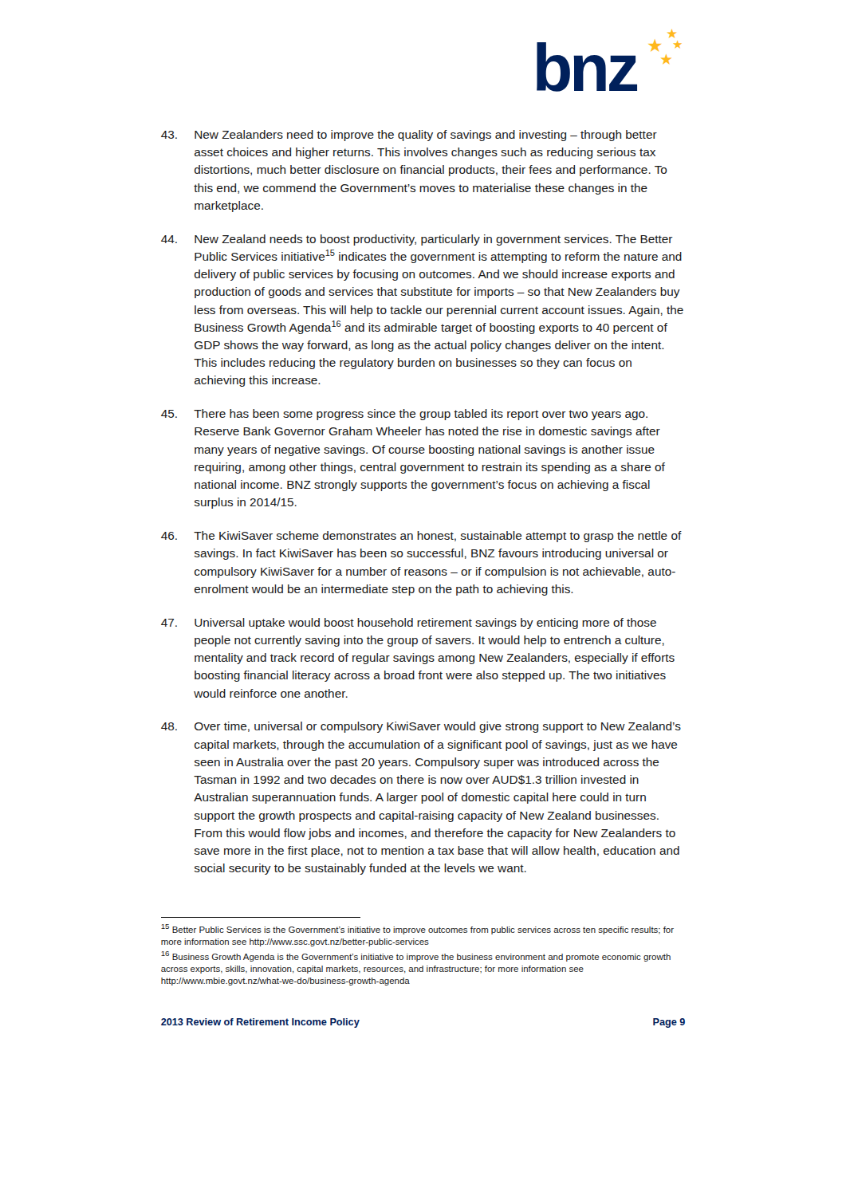bnz ★ ★ ★ ★
43. New Zealanders need to improve the quality of savings and investing – through better asset choices and higher returns. This involves changes such as reducing serious tax distortions, much better disclosure on financial products, their fees and performance. To this end, we commend the Government’s moves to materialise these changes in the marketplace.
44. New Zealand needs to boost productivity, particularly in government services. The Better Public Services initiative15 indicates the government is attempting to reform the nature and delivery of public services by focusing on outcomes. And we should increase exports and production of goods and services that substitute for imports – so that New Zealanders buy less from overseas. This will help to tackle our perennial current account issues. Again, the Business Growth Agenda16 and its admirable target of boosting exports to 40 percent of GDP shows the way forward, as long as the actual policy changes deliver on the intent. This includes reducing the regulatory burden on businesses so they can focus on achieving this increase.
45. There has been some progress since the group tabled its report over two years ago. Reserve Bank Governor Graham Wheeler has noted the rise in domestic savings after many years of negative savings. Of course boosting national savings is another issue requiring, among other things, central government to restrain its spending as a share of national income. BNZ strongly supports the government’s focus on achieving a fiscal surplus in 2014/15.
46. The KiwiSaver scheme demonstrates an honest, sustainable attempt to grasp the nettle of savings. In fact KiwiSaver has been so successful, BNZ favours introducing universal or compulsory KiwiSaver for a number of reasons – or if compulsion is not achievable, auto-enrolment would be an intermediate step on the path to achieving this.
47. Universal uptake would boost household retirement savings by enticing more of those people not currently saving into the group of savers. It would help to entrench a culture, mentality and track record of regular savings among New Zealanders, especially if efforts boosting financial literacy across a broad front were also stepped up. The two initiatives would reinforce one another.
48. Over time, universal or compulsory KiwiSaver would give strong support to New Zealand’s capital markets, through the accumulation of a significant pool of savings, just as we have seen in Australia over the past 20 years. Compulsory super was introduced across the Tasman in 1992 and two decades on there is now over AUD$1.3 trillion invested in Australian superannuation funds. A larger pool of domestic capital here could in turn support the growth prospects and capital-raising capacity of New Zealand businesses. From this would flow jobs and incomes, and therefore the capacity for New Zealanders to save more in the first place, not to mention a tax base that will allow health, education and social security to be sustainably funded at the levels we want.
15 Better Public Services is the Government’s initiative to improve outcomes from public services across ten specific results; for more information see http://www.ssc.govt.nz/better-public-services
16 Business Growth Agenda is the Government’s initiative to improve the business environment and promote economic growth across exports, skills, innovation, capital markets, resources, and infrastructure; for more information see http://www.mbie.govt.nz/what-we-do/business-growth-agenda
2013 Review of Retirement Income Policy Page 9